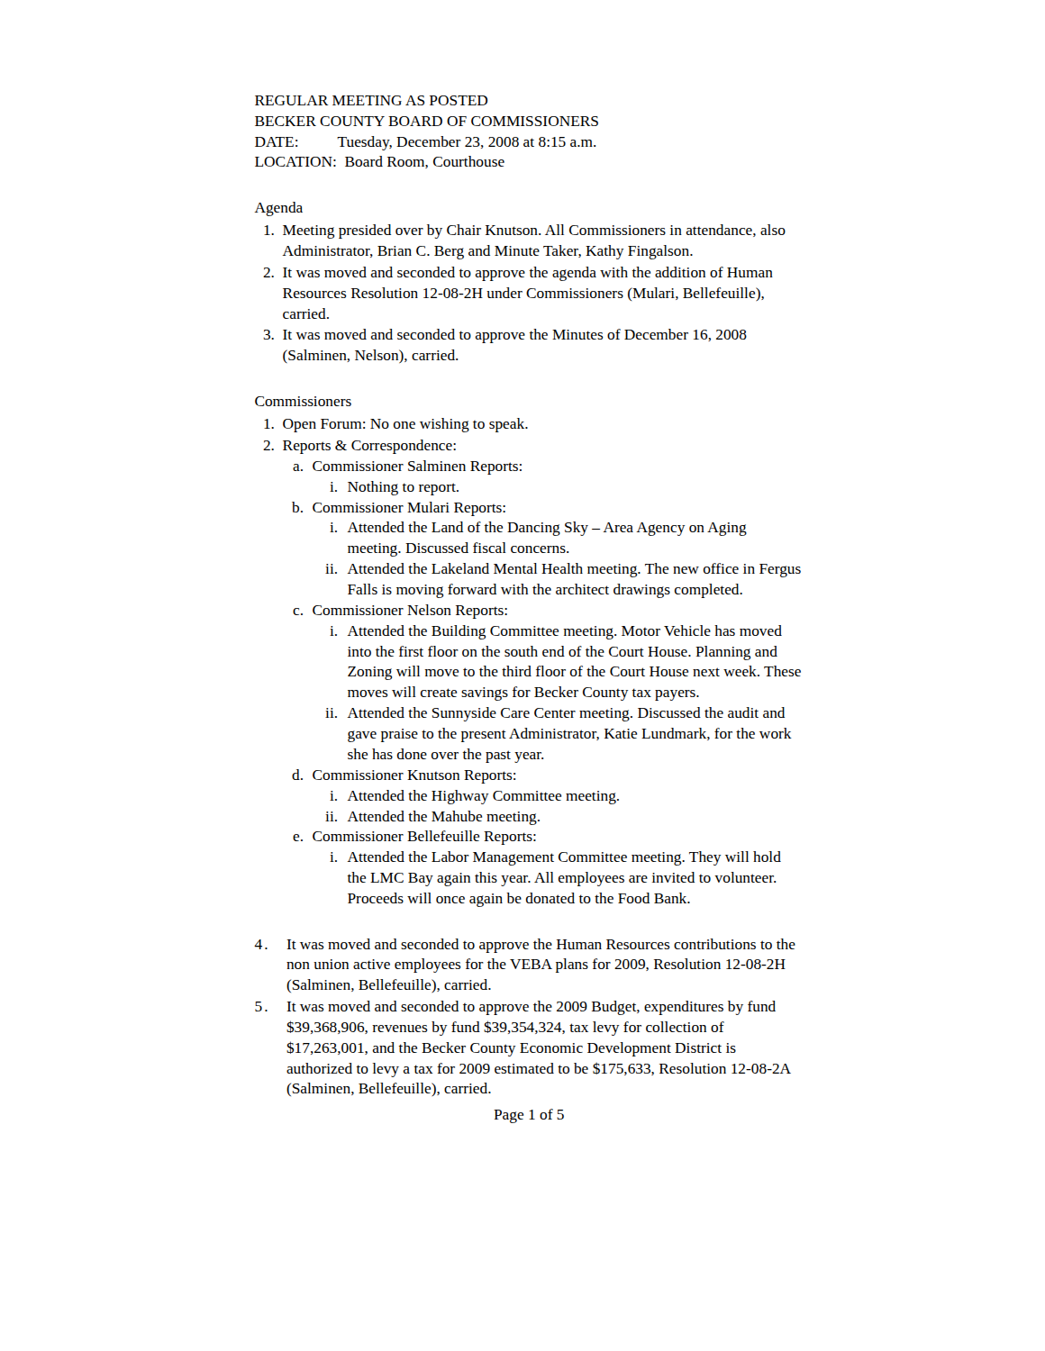REGULAR MEETING AS POSTED
BECKER COUNTY BOARD OF COMMISSIONERS
DATE: Tuesday, December 23, 2008 at 8:15 a.m.
LOCATION: Board Room, Courthouse
Agenda
Meeting presided over by Chair Knutson. All Commissioners in attendance, also Administrator, Brian C. Berg and Minute Taker, Kathy Fingalson.
It was moved and seconded to approve the agenda with the addition of Human Resources Resolution 12-08-2H under Commissioners (Mulari, Bellefeuille), carried.
It was moved and seconded to approve the Minutes of December 16, 2008 (Salminen, Nelson), carried.
Commissioners
Open Forum: No one wishing to speak.
Reports & Correspondence:
Commissioner Salminen Reports:
Nothing to report.
Commissioner Mulari Reports:
Attended the Land of the Dancing Sky – Area Agency on Aging meeting. Discussed fiscal concerns.
Attended the Lakeland Mental Health meeting. The new office in Fergus Falls is moving forward with the architect drawings completed.
Commissioner Nelson Reports:
Attended the Building Committee meeting. Motor Vehicle has moved into the first floor on the south end of the Court House. Planning and Zoning will move to the third floor of the Court House next week. These moves will create savings for Becker County tax payers.
Attended the Sunnyside Care Center meeting. Discussed the audit and gave praise to the present Administrator, Katie Lundmark, for the work she has done over the past year.
Commissioner Knutson Reports:
Attended the Highway Committee meeting.
Attended the Mahube meeting.
Commissioner Bellefeuille Reports:
Attended the Labor Management Committee meeting. They will hold the LMC Bay again this year. All employees are invited to volunteer. Proceeds will once again be donated to the Food Bank.
4. It was moved and seconded to approve the Human Resources contributions to the non union active employees for the VEBA plans for 2009, Resolution 12-08-2H (Salminen, Bellefeuille), carried.
5. It was moved and seconded to approve the 2009 Budget, expenditures by fund $39,368,906, revenues by fund $39,354,324, tax levy for collection of $17,263,001, and the Becker County Economic Development District is authorized to levy a tax for 2009 estimated to be $175,633, Resolution 12-08-2A (Salminen, Bellefeuille), carried.
Page 1 of 5